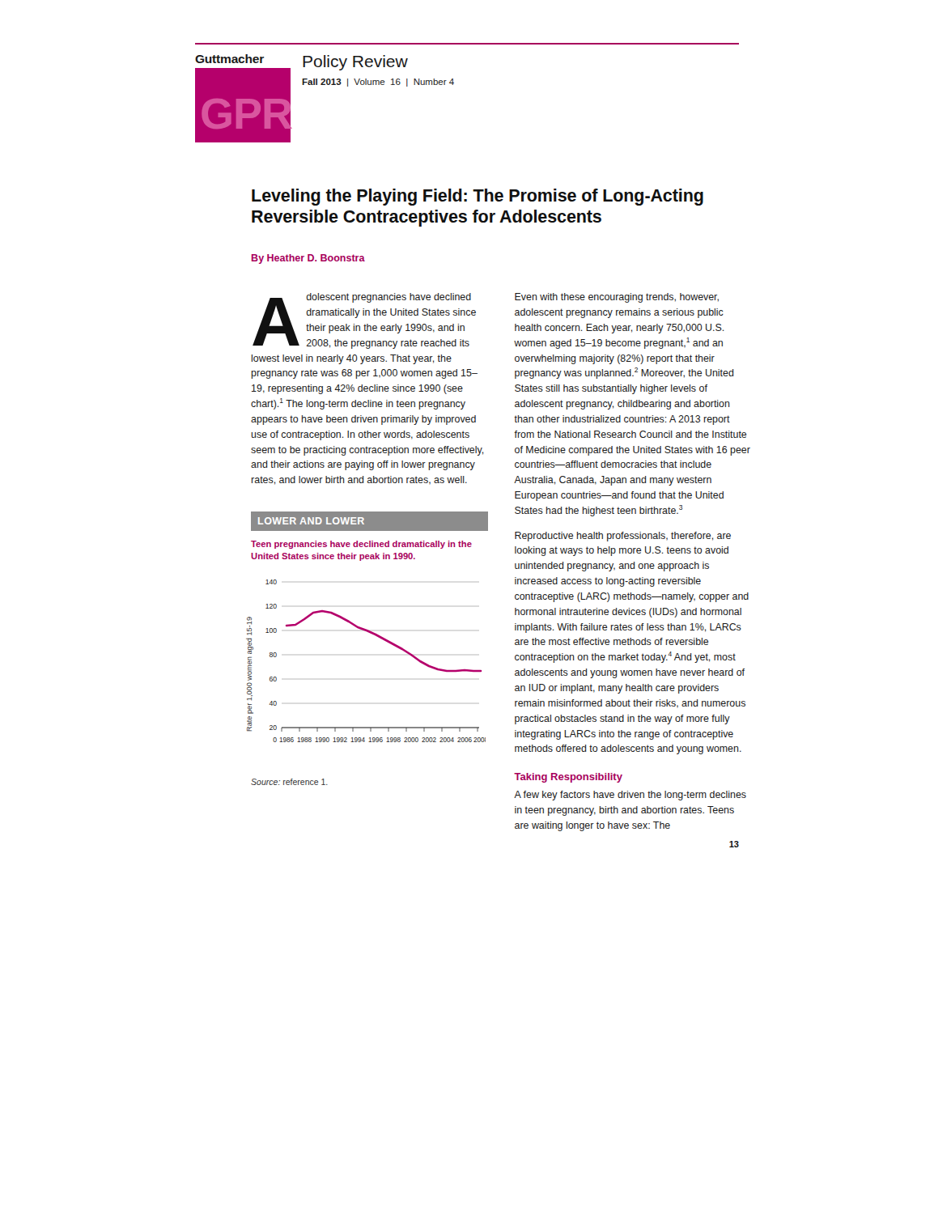Guttmacher
GPR
Policy Review
Fall 2013 | Volume 16 | Number 4
Leveling the Playing Field: The Promise of Long-Acting Reversible Contraceptives for Adolescents
By Heather D. Boonstra
Adolescent pregnancies have declined dramatically in the United States since their peak in the early 1990s, and in 2008, the pregnancy rate reached its lowest level in nearly 40 years. That year, the pregnancy rate was 68 per 1,000 women aged 15–19, representing a 42% decline since 1990 (see chart).1 The long-term decline in teen pregnancy appears to have been driven primarily by improved use of contraception. In other words, adolescents seem to be practicing contraception more effectively, and their actions are paying off in lower pregnancy rates, and lower birth and abortion rates, as well.
Lower and Lower
Teen pregnancies have declined dramatically in the United States since their peak in 1990.
Rate per 1,000 women aged 15-19
140 120 100 80 60 40 20 0 1986 1988 1990 1992 1994 1996 1998 2000 2002 2004 2006 2008
Source: reference 1.
Even with these encouraging trends, however, adolescent pregnancy remains a serious public health concern. Each year, nearly 750,000 U.S. women aged 15–19 become pregnant,1 and an overwhelming majority (82%) report that their pregnancy was unplanned.2 Moreover, the United States still has substantially higher levels of adolescent pregnancy, childbearing and abortion than other industrialized countries: A 2013 report from the National Research Council and the Institute of Medicine compared the United States with 16 peer countries—affluent democracies that include Australia, Canada, Japan and many western European countries—and found that the United States had the highest teen birthrate.3
Reproductive health professionals, therefore, are looking at ways to help more U.S. teens to avoid unintended pregnancy, and one approach is increased access to long-acting reversible contraceptive (LARC) methods—namely, copper and hormonal intrauterine devices (IUDs) and hormonal implants. With failure rates of less than 1%, LARCs are the most effective methods of reversible contraception on the market today.4 And yet, most adolescents and young women have never heard of an IUD or implant, many health care providers remain misinformed about their risks, and numerous practical obstacles stand in the way of more fully integrating LARCs into the range of contraceptive methods offered to adolescents and young women.
Taking Responsibility
A few key factors have driven the long-term declines in teen pregnancy, birth and abortion rates. Teens are waiting longer to have sex: The
13